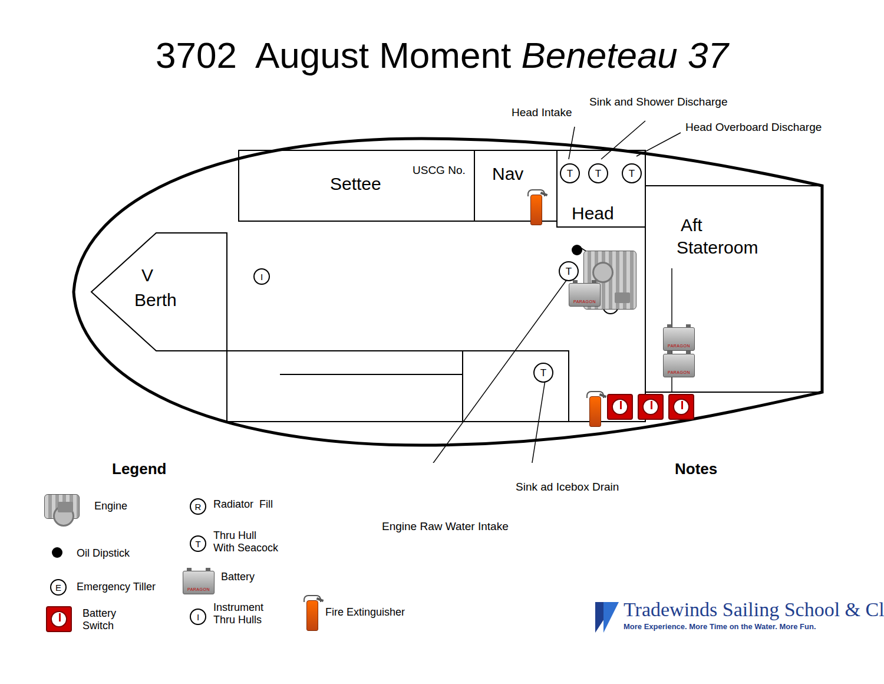3702 August Moment Beneteau 37
V
Berth
Settee
USCG No.
Nav
Head
Aft
Stateroom
Head Intake
Sink and Shower Discharge
Head Overboard Discharge
Engine Raw Water Intake
Sink ad Icebox Drain
T
T
T
T
T
I
R
PARAGON
PARAGON
PARAGON
Legend
Notes
Engine
R
Radiator Fill
Oil Dipstick
T
Thru Hull
With Seacock
E
Emergency Tiller
PARAGON
Battery
Battery
Switch
I
Instrument
Thru Hulls
Fire Extinguisher
Tradewinds Sailing School & Club
More Experience. More Time on the Water. More Fun.